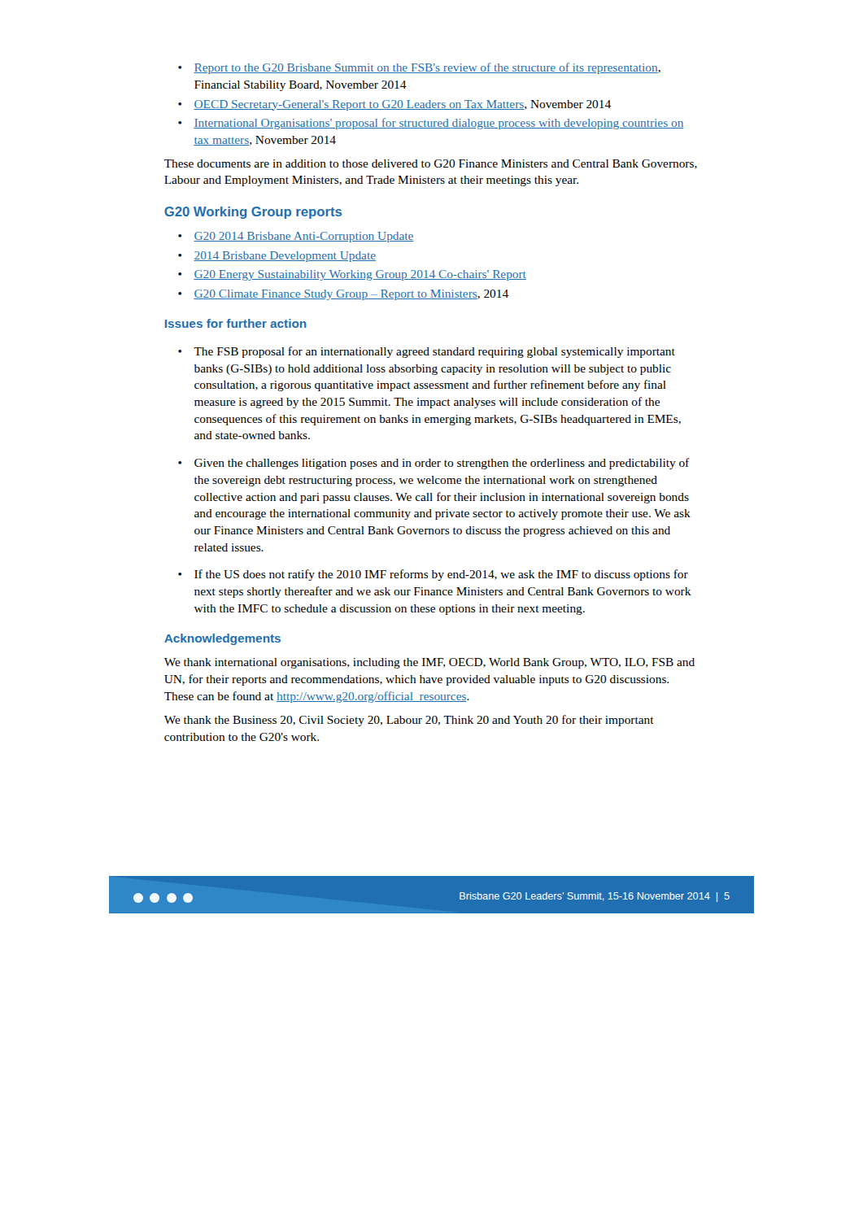Report to the G20 Brisbane Summit on the FSB's review of the structure of its representation, Financial Stability Board, November 2014
OECD Secretary-General's Report to G20 Leaders on Tax Matters, November 2014
International Organisations' proposal for structured dialogue process with developing countries on tax matters, November 2014
These documents are in addition to those delivered to G20 Finance Ministers and Central Bank Governors, Labour and Employment Ministers, and Trade Ministers at their meetings this year.
G20 Working Group reports
G20 2014 Brisbane Anti-Corruption Update
2014 Brisbane Development Update
G20 Energy Sustainability Working Group 2014 Co-chairs' Report
G20 Climate Finance Study Group – Report to Ministers, 2014
Issues for further action
The FSB proposal for an internationally agreed standard requiring global systemically important banks (G-SIBs) to hold additional loss absorbing capacity in resolution will be subject to public consultation, a rigorous quantitative impact assessment and further refinement before any final measure is agreed by the 2015 Summit. The impact analyses will include consideration of the consequences of this requirement on banks in emerging markets, G-SIBs headquartered in EMEs, and state-owned banks.
Given the challenges litigation poses and in order to strengthen the orderliness and predictability of the sovereign debt restructuring process, we welcome the international work on strengthened collective action and pari passu clauses. We call for their inclusion in international sovereign bonds and encourage the international community and private sector to actively promote their use. We ask our Finance Ministers and Central Bank Governors to discuss the progress achieved on this and related issues.
If the US does not ratify the 2010 IMF reforms by end-2014, we ask the IMF to discuss options for next steps shortly thereafter and we ask our Finance Ministers and Central Bank Governors to work with the IMFC to schedule a discussion on these options in their next meeting.
Acknowledgements
We thank international organisations, including the IMF, OECD, World Bank Group, WTO, ILO, FSB and UN, for their reports and recommendations, which have provided valuable inputs to G20 discussions. These can be found at http://www.g20.org/official_resources.
We thank the Business 20, Civil Society 20, Labour 20, Think 20 and Youth 20 for their important contribution to the G20's work.
Brisbane G20 Leaders' Summit, 15-16 November 2014 | 5